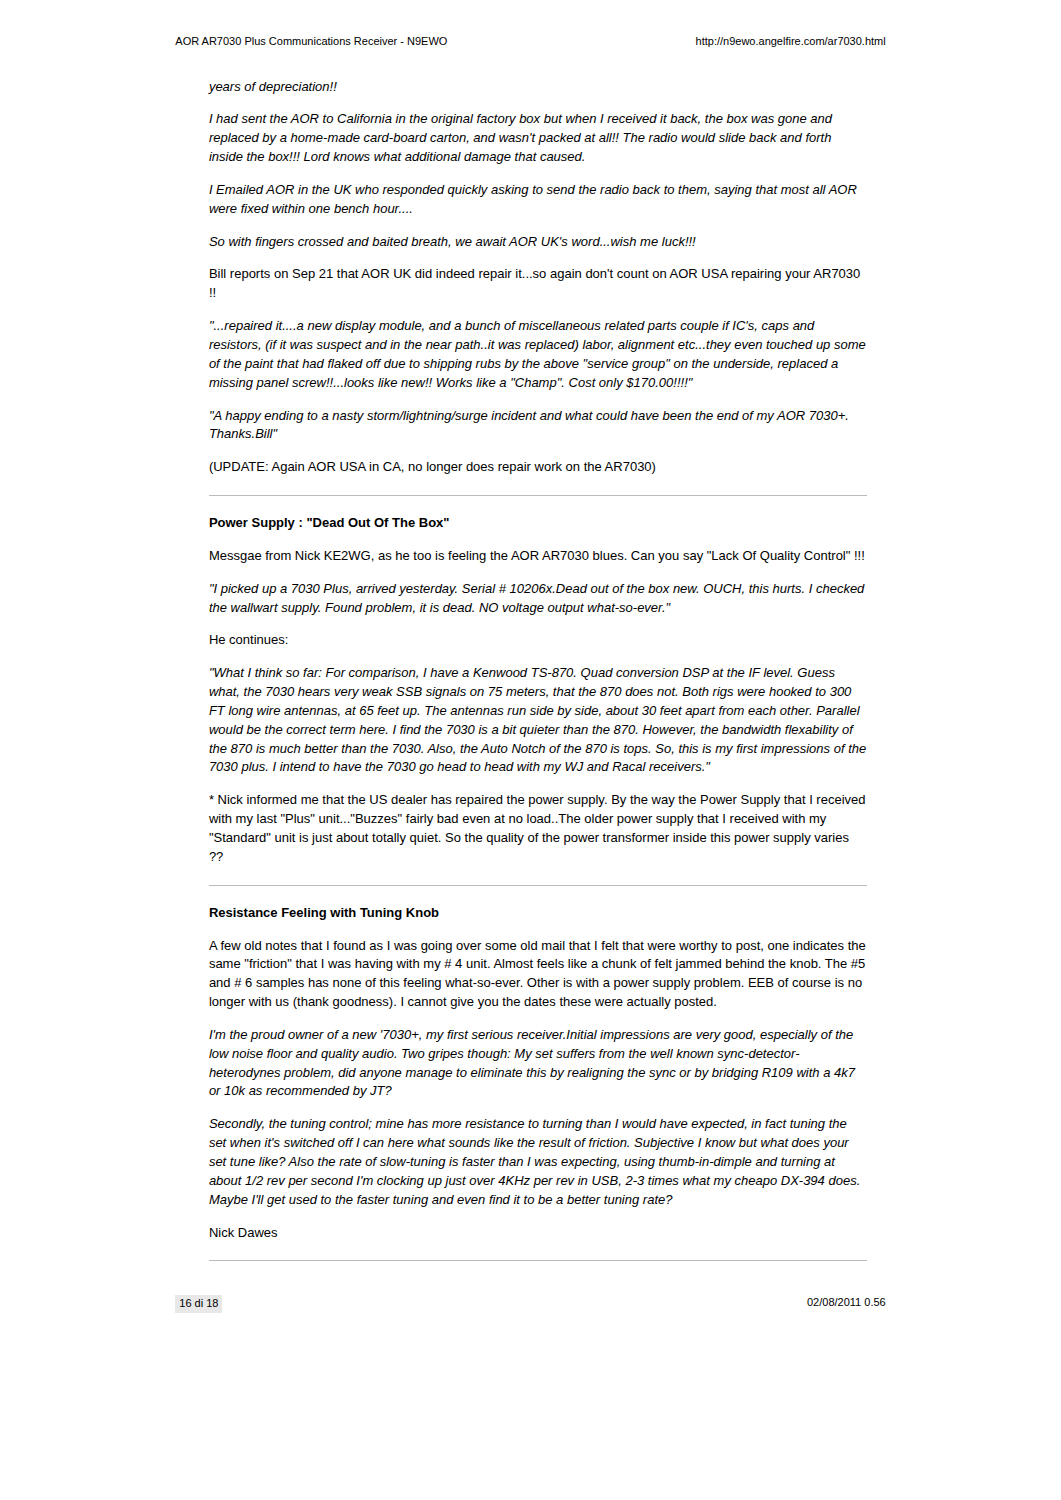AOR AR7030 Plus Communications Receiver - N9EWO
http://n9ewo.angelfire.com/ar7030.html
years of depreciation!!
I had sent the AOR to California in the original factory box but when I received it back, the box was gone and replaced by a home-made card-board carton, and wasn't packed at all!! The radio would slide back and forth inside the box!!! Lord knows what additional damage that caused.
I Emailed AOR in the UK who responded quickly asking to send the radio back to them, saying that most all AOR were fixed within one bench hour....
So with fingers crossed and baited breath, we await AOR UK's word...wish me luck!!!
Bill reports on Sep 21 that AOR UK did indeed repair it...so again don't count on AOR USA repairing your AR7030 !!
"...repaired it....a new display module, and a bunch of miscellaneous related parts couple if IC's, caps and resistors, (if it was suspect and in the near path..it was replaced) labor, alignment etc...they even touched up some of the paint that had flaked off due to shipping rubs by the above "service group" on the underside, replaced a missing panel screw!!...looks like new!! Works like a "Champ". Cost only $170.00!!!!"
"A happy ending to a nasty storm/lightning/surge incident and what could have been the end of my AOR 7030+. Thanks.Bill"
(UPDATE: Again AOR USA in CA, no longer does repair work on the AR7030)
Power Supply : "Dead Out Of The Box"
Messgae from Nick KE2WG, as he too is feeling the AOR AR7030 blues. Can you say "Lack Of Quality Control" !!!
"I picked up a 7030 Plus, arrived yesterday. Serial # 10206x.Dead out of the box new. OUCH, this hurts. I checked the wallwart supply. Found problem, it is dead. NO voltage output what-so-ever."
He continues:
"What I think so far: For comparison, I have a Kenwood TS-870. Quad conversion DSP at the IF level. Guess what, the 7030 hears very weak SSB signals on 75 meters, that the 870 does not. Both rigs were hooked to 300 FT long wire antennas, at 65 feet up. The antennas run side by side, about 30 feet apart from each other. Parallel would be the correct term here. I find the 7030 is a bit quieter than the 870. However, the bandwidth flexability of the 870 is much better than the 7030. Also, the Auto Notch of the 870 is tops. So, this is my first impressions of the 7030 plus. I intend to have the 7030 go head to head with my WJ and Racal receivers."
* Nick informed me that the US dealer has repaired the power supply. By the way the Power Supply that I received with my last "Plus" unit..."Buzzes" fairly bad even at no load..The older power supply that I received with my "Standard" unit is just about totally quiet. So the quality of the power transformer inside this power supply varies ??
Resistance Feeling with Tuning Knob
A few old notes that I found as I was going over some old mail that I felt that were worthy to post, one indicates the same "friction" that I was having with my # 4 unit. Almost feels like a chunk of felt jammed behind the knob. The #5 and # 6 samples has none of this feeling what-so-ever. Other is with a power supply problem. EEB of course is no longer with us (thank goodness). I cannot give you the dates these were actually posted.
I'm the proud owner of a new '7030+, my first serious receiver.Initial impressions are very good, especially of the low noise floor and quality audio. Two gripes though: My set suffers from the well known sync-detector-heterodynes problem, did anyone manage to eliminate this by realigning the sync or by bridging R109 with a 4k7 or 10k as recommended by JT?
Secondly, the tuning control; mine has more resistance to turning than I would have expected, in fact tuning the set when it's switched off I can here what sounds like the result of friction. Subjective I know but what does your set tune like? Also the rate of slow-tuning is faster than I was expecting, using thumb-in-dimple and turning at about 1/2 rev per second I'm clocking up just over 4KHz per rev in USB, 2-3 times what my cheapo DX-394 does. Maybe I'll get used to the faster tuning and even find it to be a better tuning rate?
Nick Dawes
16 di 18
02/08/2011 0.56